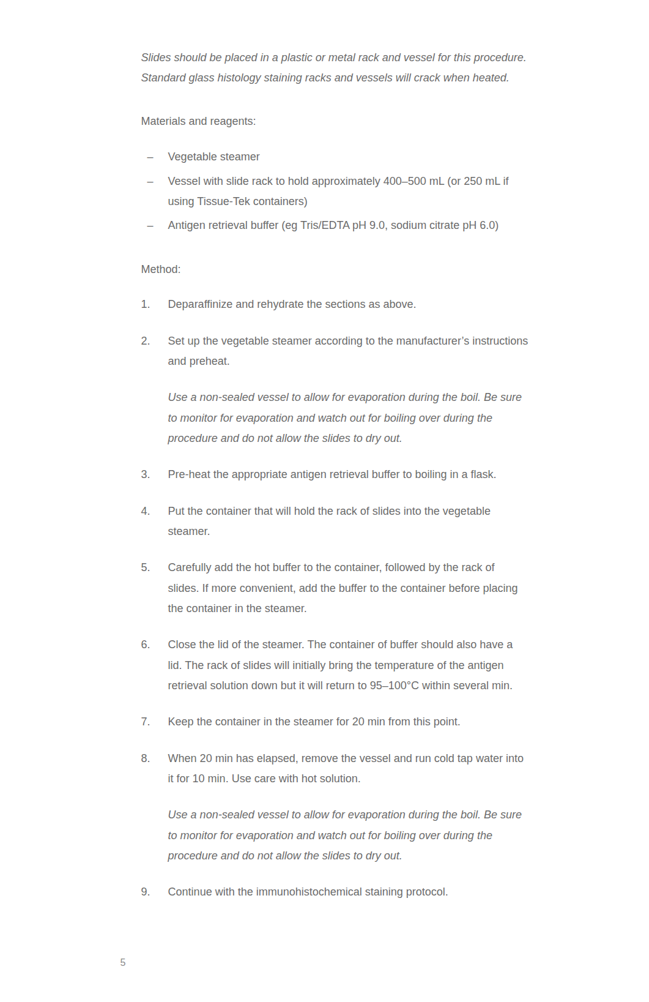Slides should be placed in a plastic or metal rack and vessel for this procedure. Standard glass histology staining racks and vessels will crack when heated.
Materials and reagents:
Vegetable steamer
Vessel with slide rack to hold approximately 400–500 mL (or 250 mL if using Tissue-Tek containers)
Antigen retrieval buffer (eg Tris/EDTA pH 9.0, sodium citrate pH 6.0)
Method:
Deparaffinize and rehydrate the sections as above.
Set up the vegetable steamer according to the manufacturer’s instructions and preheat.
Use a non-sealed vessel to allow for evaporation during the boil. Be sure to monitor for evaporation and watch out for boiling over during the procedure and do not allow the slides to dry out.
Pre-heat the appropriate antigen retrieval buffer to boiling in a flask.
Put the container that will hold the rack of slides into the vegetable steamer.
Carefully add the hot buffer to the container, followed by the rack of slides. If more convenient, add the buffer to the container before placing the container in the steamer.
Close the lid of the steamer. The container of buffer should also have a lid. The rack of slides will initially bring the temperature of the antigen retrieval solution down but it will return to 95–100°C within several min.
Keep the container in the steamer for 20 min from this point.
When 20 min has elapsed, remove the vessel and run cold tap water into it for 10 min. Use care with hot solution.
Use a non-sealed vessel to allow for evaporation during the boil. Be sure to monitor for evaporation and watch out for boiling over during the procedure and do not allow the slides to dry out.
Continue with the immunohistochemical staining protocol.
5